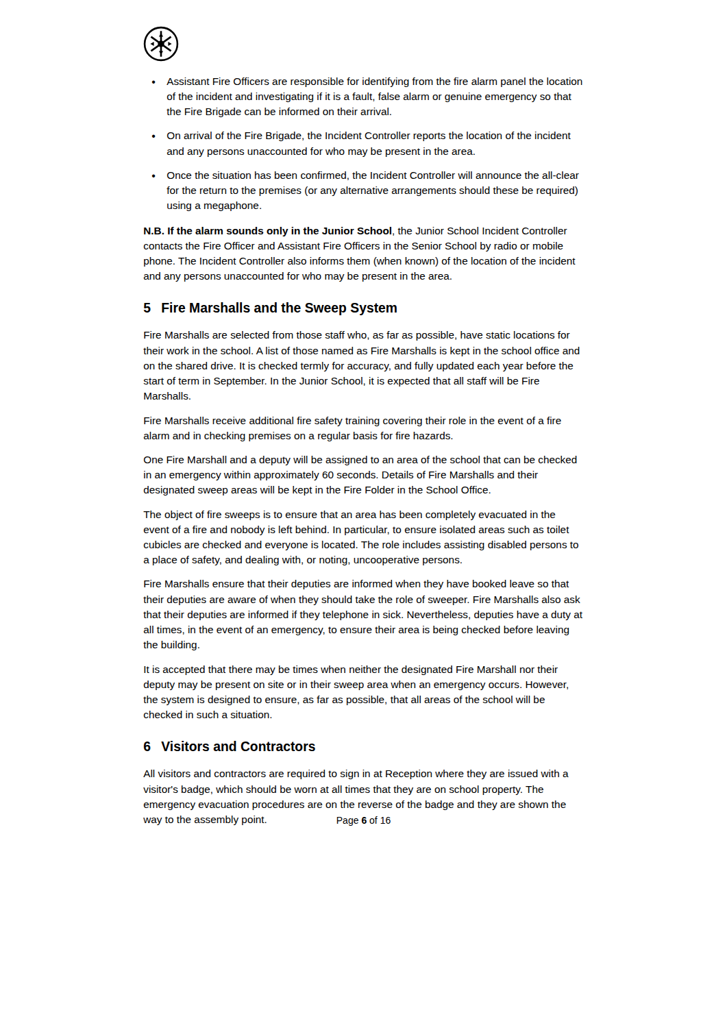Assistant Fire Officers are responsible for identifying from the fire alarm panel the location of the incident and investigating if it is a fault, false alarm or genuine emergency so that the Fire Brigade can be informed on their arrival.
On arrival of the Fire Brigade, the Incident Controller reports the location of the incident and any persons unaccounted for who may be present in the area.
Once the situation has been confirmed, the Incident Controller will announce the all-clear for the return to the premises (or any alternative arrangements should these be required) using a megaphone.
N.B. If the alarm sounds only in the Junior School, the Junior School Incident Controller contacts the Fire Officer and Assistant Fire Officers in the Senior School by radio or mobile phone. The Incident Controller also informs them (when known) of the location of the incident and any persons unaccounted for who may be present in the area.
5 Fire Marshalls and the Sweep System
Fire Marshalls are selected from those staff who, as far as possible, have static locations for their work in the school. A list of those named as Fire Marshalls is kept in the school office and on the shared drive. It is checked termly for accuracy, and fully updated each year before the start of term in September. In the Junior School, it is expected that all staff will be Fire Marshalls.
Fire Marshalls receive additional fire safety training covering their role in the event of a fire alarm and in checking premises on a regular basis for fire hazards.
One Fire Marshall and a deputy will be assigned to an area of the school that can be checked in an emergency within approximately 60 seconds. Details of Fire Marshalls and their designated sweep areas will be kept in the Fire Folder in the School Office.
The object of fire sweeps is to ensure that an area has been completely evacuated in the event of a fire and nobody is left behind. In particular, to ensure isolated areas such as toilet cubicles are checked and everyone is located. The role includes assisting disabled persons to a place of safety, and dealing with, or noting, uncooperative persons.
Fire Marshalls ensure that their deputies are informed when they have booked leave so that their deputies are aware of when they should take the role of sweeper. Fire Marshalls also ask that their deputies are informed if they telephone in sick. Nevertheless, deputies have a duty at all times, in the event of an emergency, to ensure their area is being checked before leaving the building.
It is accepted that there may be times when neither the designated Fire Marshall nor their deputy may be present on site or in their sweep area when an emergency occurs. However, the system is designed to ensure, as far as possible, that all areas of the school will be checked in such a situation.
6 Visitors and Contractors
All visitors and contractors are required to sign in at Reception where they are issued with a visitor's badge, which should be worn at all times that they are on school property. The emergency evacuation procedures are on the reverse of the badge and they are shown the way to the assembly point.
Page 6 of 16